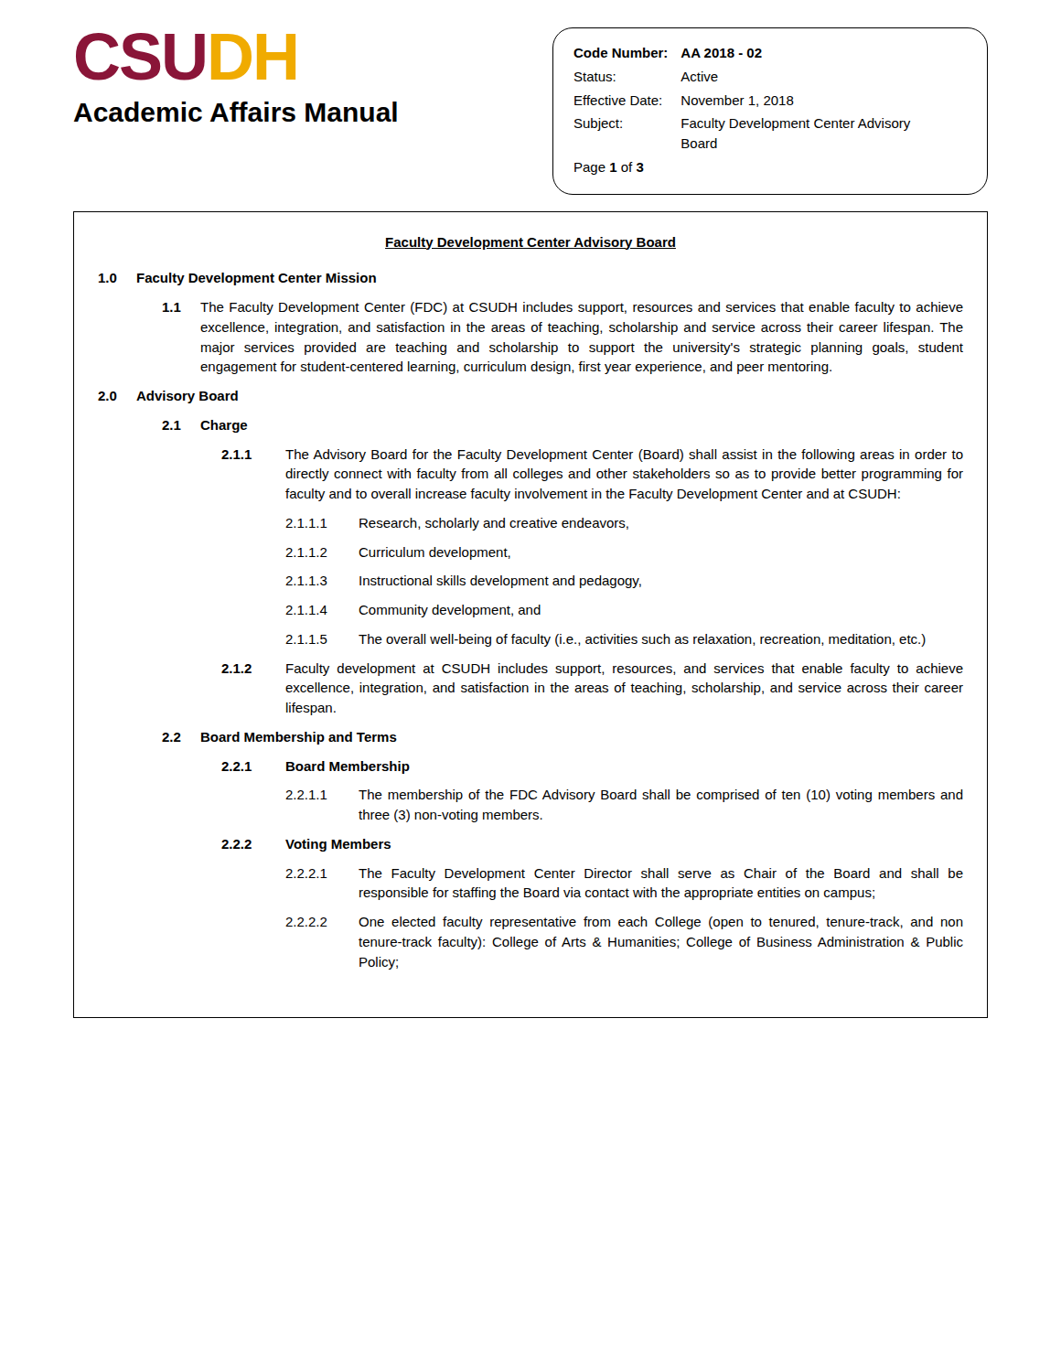CSU DH
Academic Affairs Manual
| Code Number: | AA 2018 - 02 |
| Status: | Active |
| Effective Date: | November 1, 2018 |
| Subject: | Faculty Development Center Advisory Board |
| Page 1 of 3 | |
Faculty Development Center Advisory Board
1.0 Faculty Development Center Mission
1.1 The Faculty Development Center (FDC) at CSUDH includes support, resources and services that enable faculty to achieve excellence, integration, and satisfaction in the areas of teaching, scholarship and service across their career lifespan. The major services provided are teaching and scholarship to support the university's strategic planning goals, student engagement for student-centered learning, curriculum design, first year experience, and peer mentoring.
2.0 Advisory Board
2.1 Charge
2.1.1 The Advisory Board for the Faculty Development Center (Board) shall assist in the following areas in order to directly connect with faculty from all colleges and other stakeholders so as to provide better programming for faculty and to overall increase faculty involvement in the Faculty Development Center and at CSUDH:
2.1.1.1 Research, scholarly and creative endeavors,
2.1.1.2 Curriculum development,
2.1.1.3 Instructional skills development and pedagogy,
2.1.1.4 Community development, and
2.1.1.5 The overall well-being of faculty (i.e., activities such as relaxation, recreation, meditation, etc.)
2.1.2 Faculty development at CSUDH includes support, resources, and services that enable faculty to achieve excellence, integration, and satisfaction in the areas of teaching, scholarship, and service across their career lifespan.
2.2 Board Membership and Terms
2.2.1 Board Membership
2.2.1.1 The membership of the FDC Advisory Board shall be comprised of ten (10) voting members and three (3) non-voting members.
2.2.2 Voting Members
2.2.2.1 The Faculty Development Center Director shall serve as Chair of the Board and shall be responsible for staffing the Board via contact with the appropriate entities on campus;
2.2.2.2 One elected faculty representative from each College (open to tenured, tenure-track, and non tenure-track faculty): College of Arts & Humanities; College of Business Administration & Public Policy;